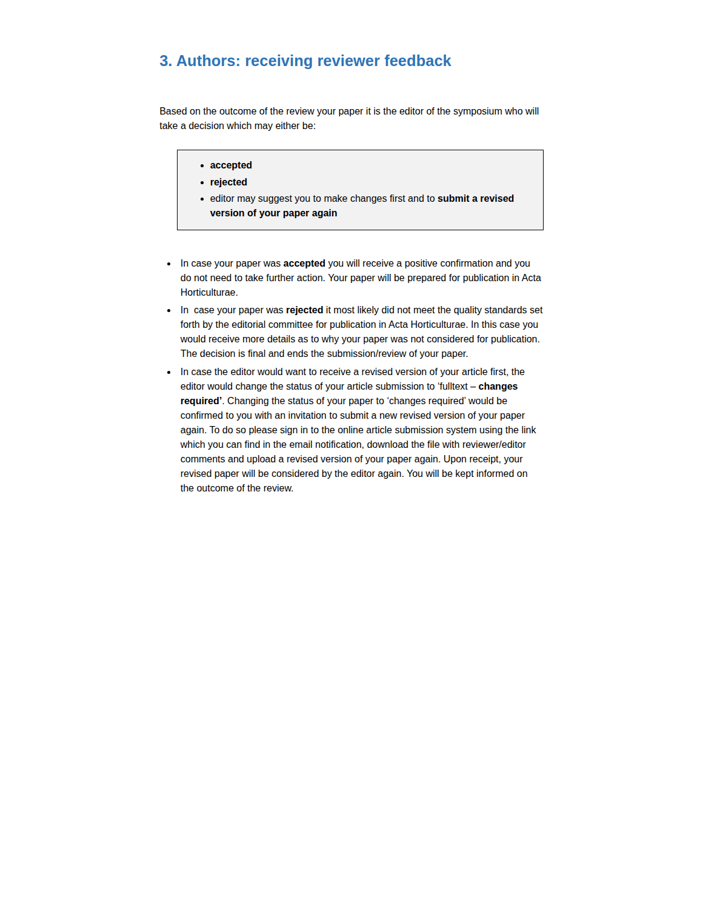3. Authors: receiving reviewer feedback
Based on the outcome of the review your paper it is the editor of the symposium who will take a decision which may either be:
accepted
rejected
editor may suggest you to make changes first and to submit a revised version of your paper again
In case your paper was accepted you will receive a positive confirmation and you do not need to take further action. Your paper will be prepared for publication in Acta Horticulturae.
In case your paper was rejected it most likely did not meet the quality standards set forth by the editorial committee for publication in Acta Horticulturae. In this case you would receive more details as to why your paper was not considered for publication. The decision is final and ends the submission/review of your paper.
In case the editor would want to receive a revised version of your article first, the editor would change the status of your article submission to ‘fulltext – changes required’. Changing the status of your paper to ‘changes required’ would be confirmed to you with an invitation to submit a new revised version of your paper again. To do so please sign in to the online article submission system using the link which you can find in the email notification, download the file with reviewer/editor comments and upload a revised version of your paper again. Upon receipt, your revised paper will be considered by the editor again. You will be kept informed on the outcome of the review.